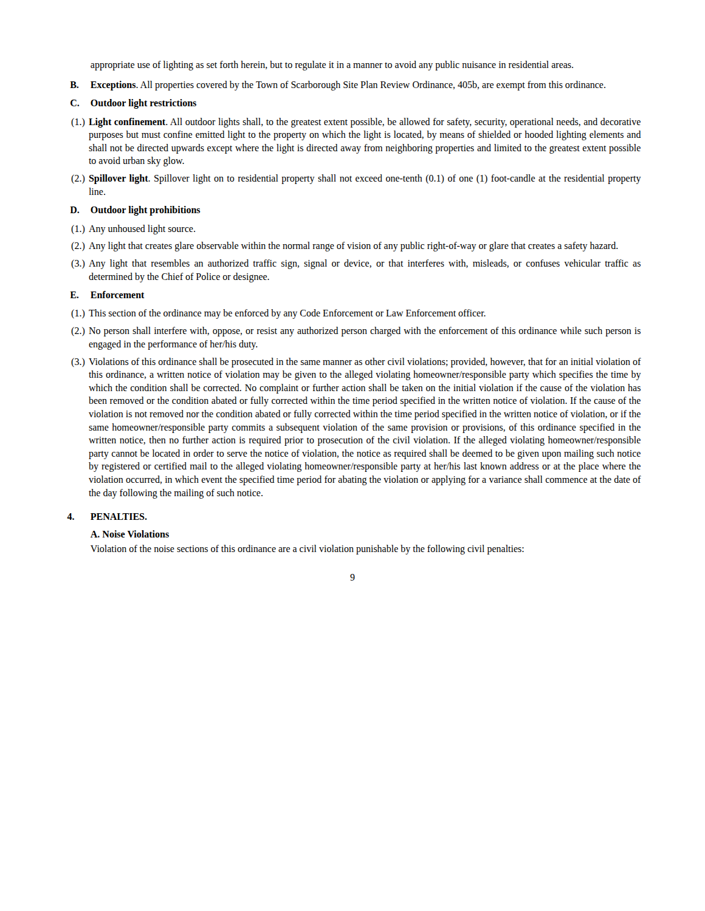appropriate use of lighting as set forth herein, but to regulate it in a manner to avoid any public nuisance in residential areas.
B.
Exceptions. All properties covered by the Town of Scarborough Site Plan Review Ordinance, 405b, are exempt from this ordinance.
C.
Outdoor light restrictions
(1.) Light confinement. All outdoor lights shall, to the greatest extent possible, be allowed for safety, security, operational needs, and decorative purposes but must confine emitted light to the property on which the light is located, by means of shielded or hooded lighting elements and shall not be directed upwards except where the light is directed away from neighboring properties and limited to the greatest extent possible to avoid urban sky glow.
(2.) Spillover light. Spillover light on to residential property shall not exceed one-tenth (0.1) of one (1) foot-candle at the residential property line.
D.
Outdoor light prohibitions
(1.) Any unhoused light source.
(2.) Any light that creates glare observable within the normal range of vision of any public right-of-way or glare that creates a safety hazard.
(3.) Any light that resembles an authorized traffic sign, signal or device, or that interferes with, misleads, or confuses vehicular traffic as determined by the Chief of Police or designee.
E.
Enforcement
(1.) This section of the ordinance may be enforced by any Code Enforcement or Law Enforcement officer.
(2.) No person shall interfere with, oppose, or resist any authorized person charged with the enforcement of this ordinance while such person is engaged in the performance of her/his duty.
(3.) Violations of this ordinance shall be prosecuted in the same manner as other civil violations; provided, however, that for an initial violation of this ordinance, a written notice of violation may be given to the alleged violating homeowner/responsible party which specifies the time by which the condition shall be corrected. No complaint or further action shall be taken on the initial violation if the cause of the violation has been removed or the condition abated or fully corrected within the time period specified in the written notice of violation. If the cause of the violation is not removed nor the condition abated or fully corrected within the time period specified in the written notice of violation, or if the same homeowner/responsible party commits a subsequent violation of the same provision or provisions, of this ordinance specified in the written notice, then no further action is required prior to prosecution of the civil violation. If the alleged violating homeowner/responsible party cannot be located in order to serve the notice of violation, the notice as required shall be deemed to be given upon mailing such notice by registered or certified mail to the alleged violating homeowner/responsible party at her/his last known address or at the place where the violation occurred, in which event the specified time period for abating the violation or applying for a variance shall commence at the date of the day following the mailing of such notice.
4.
PENALTIES.
A. Noise Violations
Violation of the noise sections of this ordinance are a civil violation punishable by the following civil penalties:
9